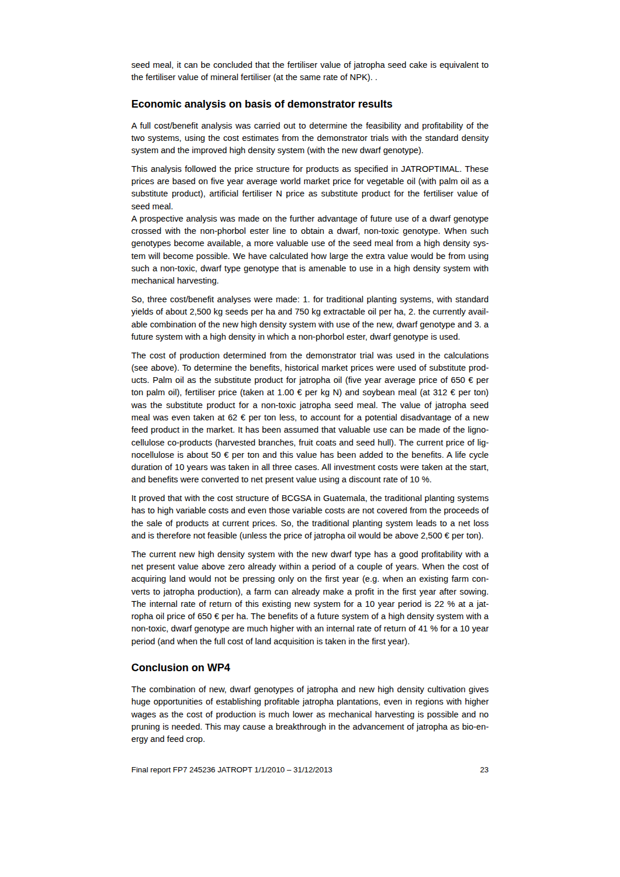seed meal, it can be concluded that the fertiliser value of jatropha seed cake is equivalent to the fertiliser value of mineral fertiliser (at the same rate of NPK). .
Economic analysis on basis of demonstrator results
A full cost/benefit analysis was carried out to determine the feasibility and profitability of the two systems, using the cost estimates from the demonstrator trials with the standard density system and the improved high density system (with the new dwarf genotype).
This analysis followed the price structure for products as specified in JATROPTIMAL. These prices are based on five year average world market price for vegetable oil (with palm oil as a substitute product), artificial fertiliser N price as substitute product for the fertiliser value of seed meal.
A prospective analysis was made on the further advantage of future use of a dwarf genotype crossed with the non-phorbol ester line to obtain a dwarf, non-toxic genotype. When such genotypes become available, a more valuable use of the seed meal from a high density system will become possible. We have calculated how large the extra value would be from using such a non-toxic, dwarf type genotype that is amenable to use in a high density system with mechanical harvesting.
So, three cost/benefit analyses were made: 1. for traditional planting systems, with standard yields of about 2,500 kg seeds per ha and 750 kg extractable oil per ha, 2. the currently available combination of the new high density system with use of the new, dwarf genotype and 3. a future system with a high density in which a non-phorbol ester, dwarf genotype is used.
The cost of production determined from the demonstrator trial was used in the calculations (see above). To determine the benefits, historical market prices were used of substitute products. Palm oil as the substitute product for jatropha oil (five year average price of 650 € per ton palm oil), fertiliser price (taken at 1.00 € per kg N) and soybean meal (at 312 € per ton) was the substitute product for a non-toxic jatropha seed meal. The value of jatropha seed meal was even taken at 62 € per ton less, to account for a potential disadvantage of a new feed product in the market. It has been assumed that valuable use can be made of the lignocellulose co-products (harvested branches, fruit coats and seed hull). The current price of lignocellulose is about 50 € per ton and this value has been added to the benefits. A life cycle duration of 10 years was taken in all three cases. All investment costs were taken at the start, and benefits were converted to net present value using a discount rate of 10 %.
It proved that with the cost structure of BCGSA in Guatemala, the traditional planting systems has to high variable costs and even those variable costs are not covered from the proceeds of the sale of products at current prices. So, the traditional planting system leads to a net loss and is therefore not feasible (unless the price of jatropha oil would be above 2,500 € per ton).
The current new high density system with the new dwarf type has a good profitability with a net present value above zero already within a period of a couple of years. When the cost of acquiring land would not be pressing only on the first year (e.g. when an existing farm converts to jatropha production), a farm can already make a profit in the first year after sowing. The internal rate of return of this existing new system for a 10 year period is 22 % at a jatropha oil price of 650 € per ha. The benefits of a future system of a high density system with a non-toxic, dwarf genotype are much higher with an internal rate of return of 41 % for a 10 year period (and when the full cost of land acquisition is taken in the first year).
Conclusion on WP4
The combination of new, dwarf genotypes of jatropha and new high density cultivation gives huge opportunities of establishing profitable jatropha plantations, even in regions with higher wages as the cost of production is much lower as mechanical harvesting is possible and no pruning is needed. This may cause a breakthrough in the advancement of jatropha as bio-energy and feed crop.
Final report FP7 245236 JATROPT 1/1/2010 – 31/12/2013 23